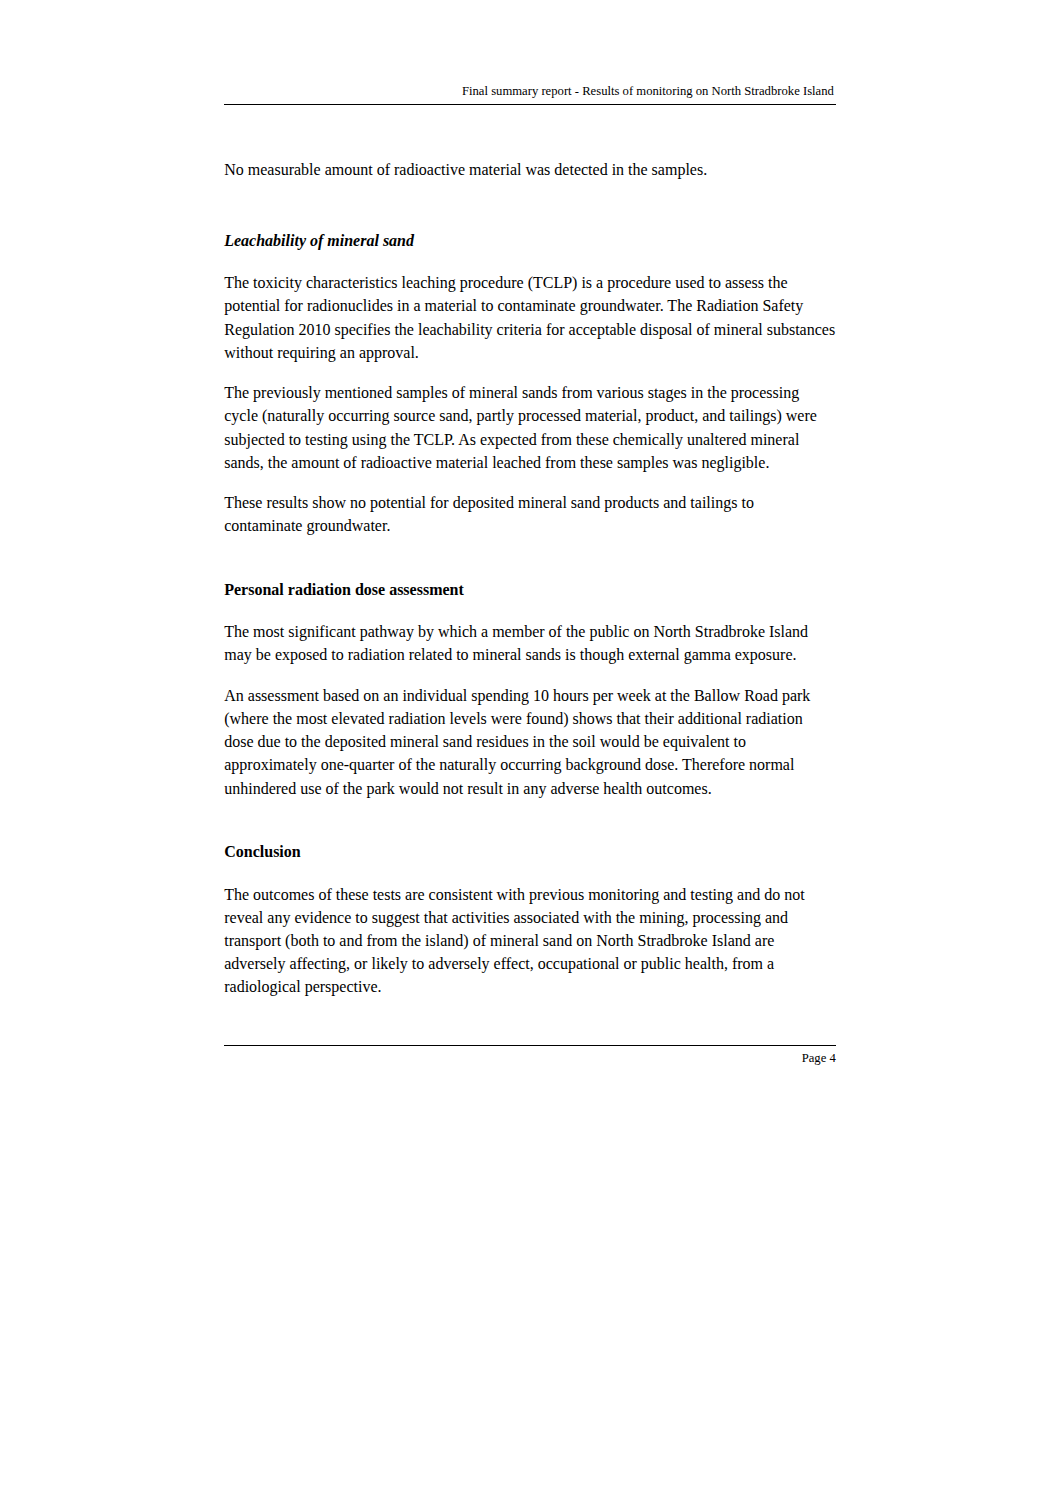Final summary report - Results of monitoring on North Stradbroke Island
No measurable amount of radioactive material was detected in the samples.
Leachability of mineral sand
The toxicity characteristics leaching procedure (TCLP) is a procedure used to assess the potential for radionuclides in a material to contaminate groundwater. The Radiation Safety Regulation 2010 specifies the leachability criteria for acceptable disposal of mineral substances without requiring an approval.
The previously mentioned samples of mineral sands from various stages in the processing cycle (naturally occurring source sand, partly processed material, product, and tailings) were subjected to testing using the TCLP. As expected from these chemically unaltered mineral sands, the amount of radioactive material leached from these samples was negligible.
These results show no potential for deposited mineral sand products and tailings to contaminate groundwater.
Personal radiation dose assessment
The most significant pathway by which a member of the public on North Stradbroke Island may be exposed to radiation related to mineral sands is though external gamma exposure.
An assessment based on an individual spending 10 hours per week at the Ballow Road park (where the most elevated radiation levels were found) shows that their additional radiation dose due to the deposited mineral sand residues in the soil would be equivalent to approximately one-quarter of the naturally occurring background dose. Therefore normal unhindered use of the park would not result in any adverse health outcomes.
Conclusion
The outcomes of these tests are consistent with previous monitoring and testing and do not reveal any evidence to suggest that activities associated with the mining, processing and transport (both to and from the island) of mineral sand on North Stradbroke Island are adversely affecting, or likely to adversely effect, occupational or public health, from a radiological perspective.
Page 4